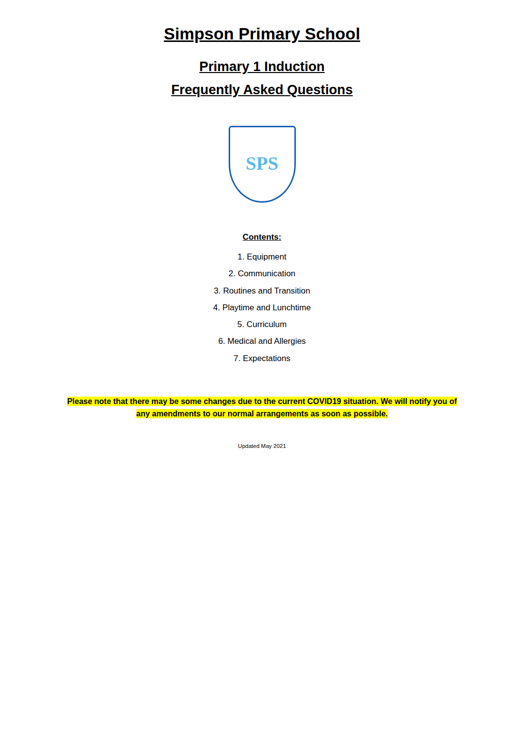Simpson Primary School
Primary 1 Induction
Frequently Asked Questions
SPS
Contents:
Equipment
Communication
Routines and Transition
Playtime and Lunchtime
Curriculum
Medical and Allergies
Expectations
Please note that there may be some changes due to the current COVID19 situation. We will notify you of any amendments to our normal arrangements as soon as possible.
Updated May 2021